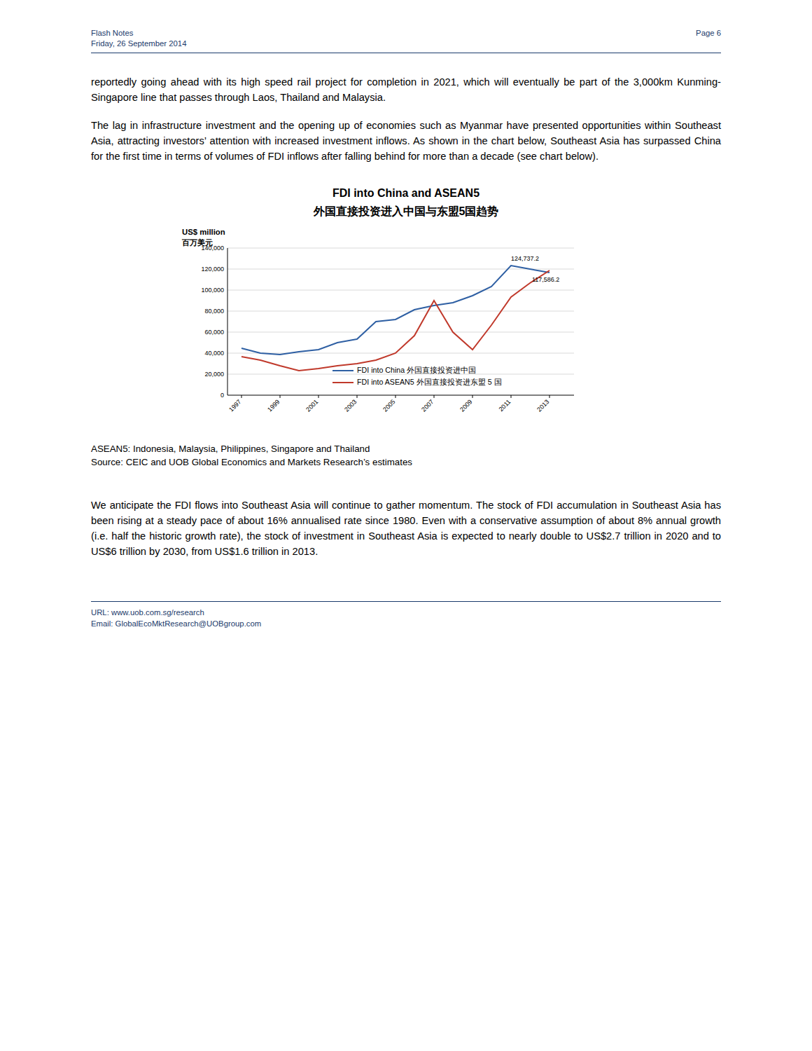Flash Notes
Friday, 26 September 2014
Page 6
reportedly going ahead with its high speed rail project for completion in 2021, which will eventually be part of the 3,000km Kunming-Singapore line that passes through Laos, Thailand and Malaysia.
The lag in infrastructure investment and the opening up of economies such as Myanmar have presented opportunities within Southeast Asia, attracting investors’ attention with increased investment inflows. As shown in the chart below, Southeast Asia has surpassed China for the first time in terms of volumes of FDI inflows after falling behind for more than a decade (see chart below).
FDI into China and ASEAN5
外国直接投资进入中国与东盟5国趋势
US$ million
百万美元
140,000 120,000 100,000 80,000 60,000 40,000 20,000 0 1997 1999 2001 2003 2005 2007 2009 2011 2013 124,737.2 117,586.2 FDI into China 外国直接投资进中国 FDI into ASEAN5 外国直接投资进东盟 5 国
ASEAN5: Indonesia, Malaysia, Philippines, Singapore and Thailand
Source: CEIC and UOB Global Economics and Markets Research’s estimates
We anticipate the FDI flows into Southeast Asia will continue to gather momentum. The stock of FDI accumulation in Southeast Asia has been rising at a steady pace of about 16% annualised rate since 1980. Even with a conservative assumption of about 8% annual growth (i.e. half the historic growth rate), the stock of investment in Southeast Asia is expected to nearly double to US$2.7 trillion in 2020 and to US$6 trillion by 2030, from US$1.6 trillion in 2013.
URL: www.uob.com.sg/research
Email: GlobalEcoMktResearch@UOBgroup.com